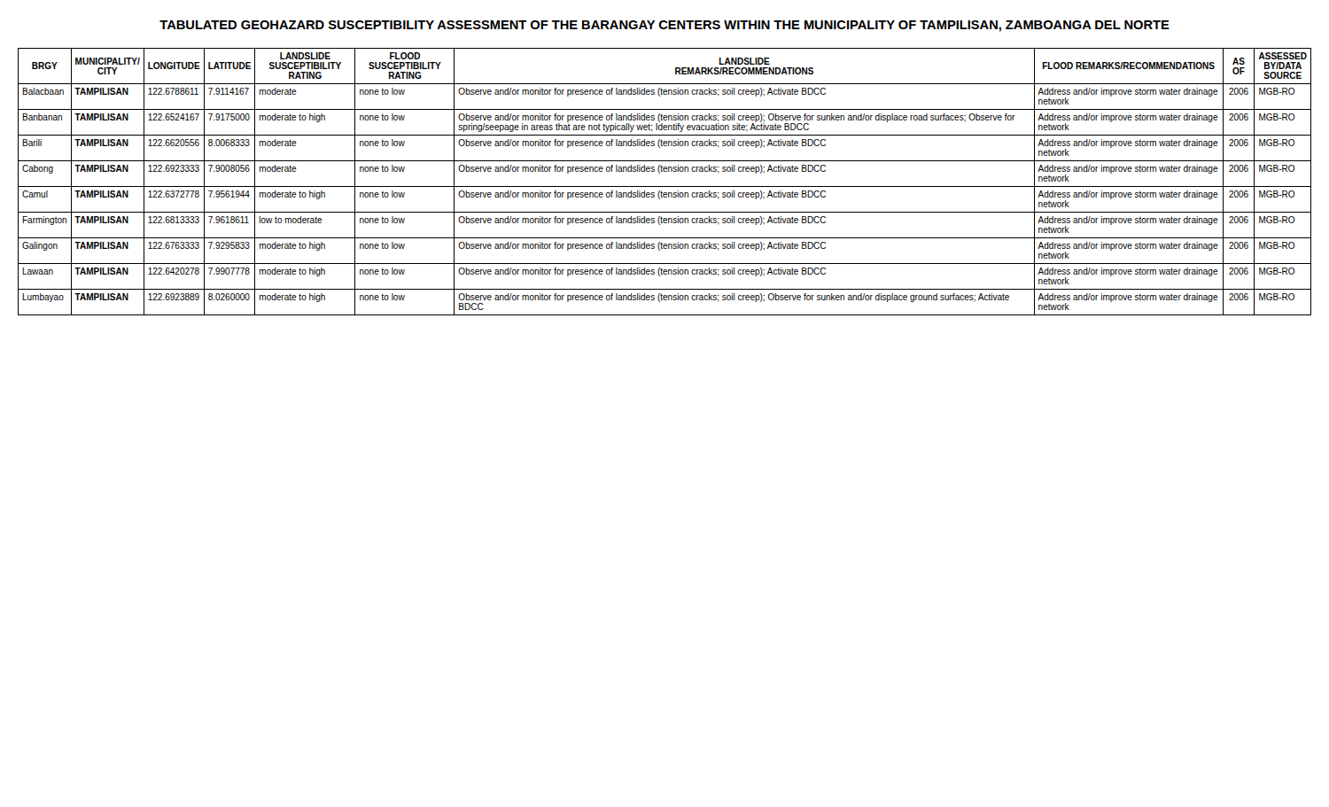TABULATED GEOHAZARD SUSCEPTIBILITY ASSESSMENT OF THE BARANGAY CENTERS WITHIN THE MUNICIPALITY OF TAMPILISAN, ZAMBOANGA DEL NORTE
| BRGY | MUNICIPALITY/ CITY | LONGITUDE | LATITUDE | LANDSLIDE SUSCEPTIBILITY RATING | FLOOD SUSCEPTIBILITY RATING | LANDSLIDE REMARKS/RECOMMENDATIONS | FLOOD REMARKS/RECOMMENDATIONS | AS OF | ASSESSED BY/DATA SOURCE |
| --- | --- | --- | --- | --- | --- | --- | --- | --- | --- |
| Balacbaan | TAMPILISAN | 122.6788611 | 7.9114167 | moderate | none to low | Observe and/or monitor for presence of landslides (tension cracks; soil creep); Activate BDCC | Address and/or improve storm water drainage network | 2006 | MGB-RO |
| Banbanan | TAMPILISAN | 122.6524167 | 7.9175000 | moderate to high | none to low | Observe and/or monitor for presence of landslides (tension cracks; soil creep); Observe for sunken and/or displace road surfaces; Observe for spring/seepage in areas that are not typically wet; Identify evacuation site; Activate BDCC | Address and/or improve storm water drainage network | 2006 | MGB-RO |
| Barili | TAMPILISAN | 122.6620556 | 8.0068333 | moderate | none to low | Observe and/or monitor for presence of landslides (tension cracks; soil creep); Activate BDCC | Address and/or improve storm water drainage network | 2006 | MGB-RO |
| Cabong | TAMPILISAN | 122.6923333 | 7.9008056 | moderate | none to low | Observe and/or monitor for presence of landslides (tension cracks; soil creep); Activate BDCC | Address and/or improve storm water drainage network | 2006 | MGB-RO |
| Camul | TAMPILISAN | 122.6372778 | 7.9561944 | moderate to high | none to low | Observe and/or monitor for presence of landslides (tension cracks; soil creep); Activate BDCC | Address and/or improve storm water drainage network | 2006 | MGB-RO |
| Farmington | TAMPILISAN | 122.6813333 | 7.9618611 | low to moderate | none to low | Observe and/or monitor for presence of landslides (tension cracks; soil creep); Activate BDCC | Address and/or improve storm water drainage network | 2006 | MGB-RO |
| Galingon | TAMPILISAN | 122.6763333 | 7.9295833 | moderate to high | none to low | Observe and/or monitor for presence of landslides (tension cracks; soil creep); Activate BDCC | Address and/or improve storm water drainage network | 2006 | MGB-RO |
| Lawaan | TAMPILISAN | 122.6420278 | 7.9907778 | moderate to high | none to low | Observe and/or monitor for presence of landslides (tension cracks; soil creep); Activate BDCC | Address and/or improve storm water drainage network | 2006 | MGB-RO |
| Lumbayao | TAMPILISAN | 122.6923889 | 8.0260000 | moderate to high | none to low | Observe and/or monitor for presence of landslides (tension cracks; soil creep); Observe for sunken and/or displace ground surfaces; Activate BDCC | Address and/or improve storm water drainage network | 2006 | MGB-RO |